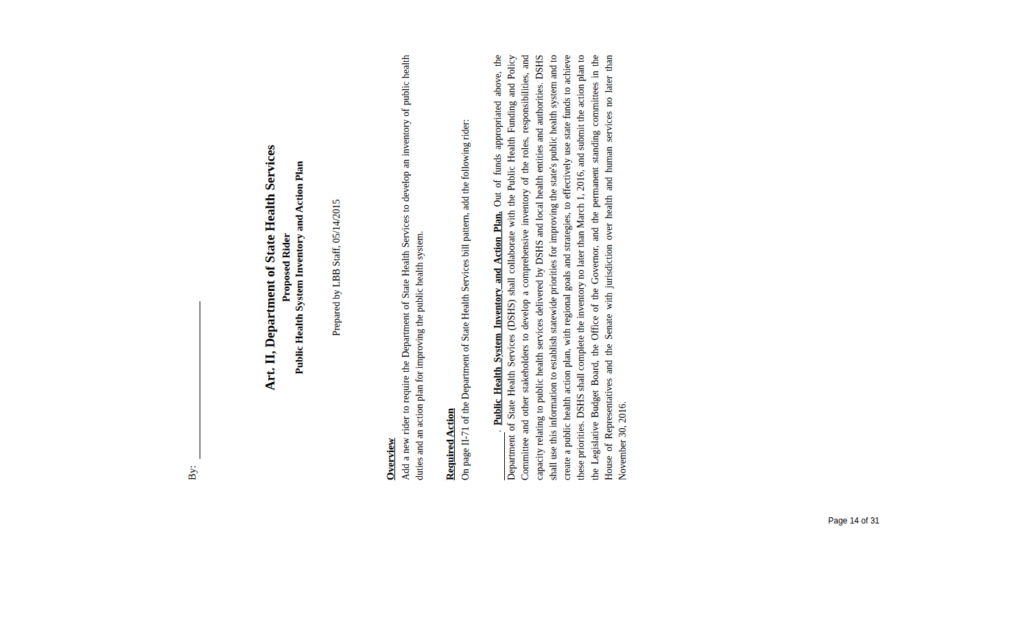By:
Art. II, Department of State Health Services
Proposed Rider
Public Health System Inventory and Action Plan
Prepared by LBB Staff, 05/14/2015
Overview
Add a new rider to require the Department of State Health Services to develop an inventory of public health duties and an action plan for improving the public health system.
Required Action
On page II-71 of the Department of State Health Services bill pattern, add the following rider:
. Public Health System Inventory and Action Plan. Out of funds appropriated above, the Department of State Health Services (DSHS) shall collaborate with the Public Health Funding and Policy Committee and other stakeholders to develop a comprehensive inventory of the roles, responsibilities, and capacity relating to public health services delivered by DSHS and local health entities and authorities. DSHS shall use this information to establish statewide priorities for improving the state's public health system and to create a public health action plan, with regional goals and strategies, to effectively use state funds to achieve these priorities. DSHS shall complete the inventory no later than March 1, 2016, and submit the action plan to the Legislative Budget Board, the Office of the Governor, and the permanent standing committees in the House of Representatives and the Senate with jurisdiction over health and human services no later than November 30, 2016.
Page 14 of 31